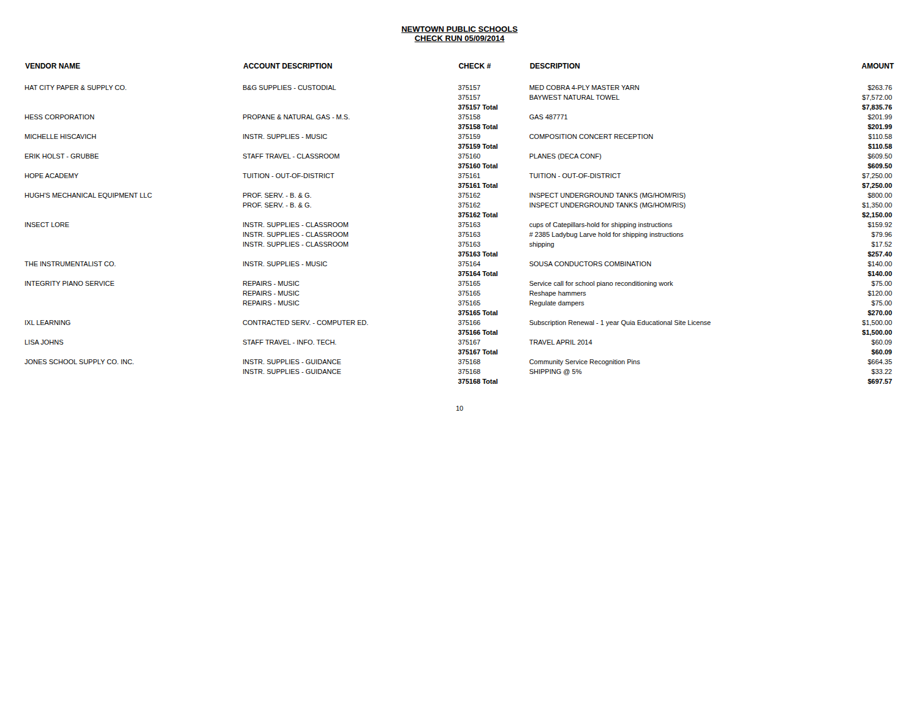NEWTOWN PUBLIC SCHOOLS
CHECK RUN 05/09/2014
| VENDOR NAME | ACCOUNT DESCRIPTION | CHECK # | DESCRIPTION | AMOUNT |
| --- | --- | --- | --- | --- |
| HAT CITY PAPER & SUPPLY CO. | B&G SUPPLIES - CUSTODIAL | 375157 | MED COBRA 4-PLY MASTER YARN | $263.76 |
| | | 375157 | BAYWEST NATURAL TOWEL | $7,572.00 |
| | | 375157 Total | | $7,835.76 |
| HESS CORPORATION | PROPANE & NATURAL GAS - M.S. | 375158 | GAS 487771 | $201.99 |
| | | 375158 Total | | $201.99 |
| MICHELLE HISCAVICH | INSTR. SUPPLIES - MUSIC | 375159 | COMPOSITION CONCERT RECEPTION | $110.58 |
| | | 375159 Total | | $110.58 |
| ERIK HOLST - GRUBBE | STAFF TRAVEL - CLASSROOM | 375160 | PLANES (DECA CONF) | $609.50 |
| | | 375160 Total | | $609.50 |
| HOPE ACADEMY | TUITION - OUT-OF-DISTRICT | 375161 | TUITION - OUT-OF-DISTRICT | $7,250.00 |
| | | 375161 Total | | $7,250.00 |
| HUGH'S MECHANICAL EQUIPMENT LLC | PROF. SERV. - B. & G. | 375162 | INSPECT UNDERGROUND TANKS (MG/HOM/RIS) | $800.00 |
| | PROF. SERV. - B. & G. | 375162 | INSPECT UNDERGROUND TANKS (MG/HOM/RIS) | $1,350.00 |
| | | 375162 Total | | $2,150.00 |
| INSECT LORE | INSTR. SUPPLIES - CLASSROOM | 375163 | cups of Catepillars-hold for shipping instructions | $159.92 |
| | INSTR. SUPPLIES - CLASSROOM | 375163 | # 2385 Ladybug Larve hold for shipping instructions | $79.96 |
| | INSTR. SUPPLIES - CLASSROOM | 375163 | shipping | $17.52 |
| | | 375163 Total | | $257.40 |
| THE INSTRUMENTALIST CO. | INSTR. SUPPLIES - MUSIC | 375164 | SOUSA CONDUCTORS COMBINATION | $140.00 |
| | | 375164 Total | | $140.00 |
| INTEGRITY PIANO SERVICE | REPAIRS - MUSIC | 375165 | Service call for school piano reconditioning work | $75.00 |
| | REPAIRS - MUSIC | 375165 | Reshape hammers | $120.00 |
| | REPAIRS - MUSIC | 375165 | Regulate dampers | $75.00 |
| | | 375165 Total | | $270.00 |
| IXL LEARNING | CONTRACTED SERV. - COMPUTER ED. | 375166 | Subscription Renewal - 1 year Quia Educational Site License | $1,500.00 |
| | | 375166 Total | | $1,500.00 |
| LISA JOHNS | STAFF TRAVEL - INFO. TECH. | 375167 | TRAVEL APRIL 2014 | $60.09 |
| | | 375167 Total | | $60.09 |
| JONES SCHOOL SUPPLY CO. INC. | INSTR. SUPPLIES - GUIDANCE | 375168 | Community Service Recognition Pins | $664.35 |
| | INSTR. SUPPLIES - GUIDANCE | 375168 | SHIPPING @ 5% | $33.22 |
| | | 375168 Total | | $697.57 |
10